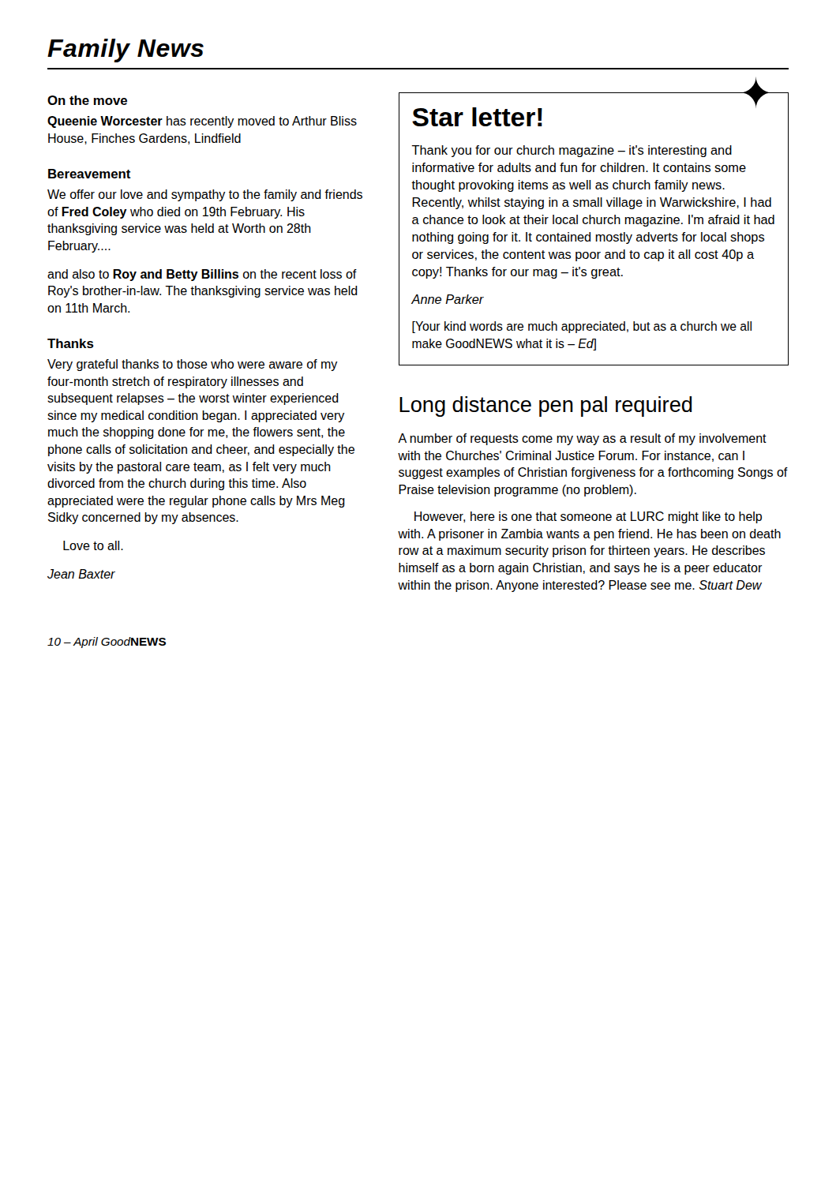Family News
On the move
Queenie Worcester has recently moved to Arthur Bliss House, Finches Gardens, Lindfield
Bereavement
We offer our love and sympathy to the family and friends of Fred Coley who died on 19th February. His thanksgiving service was held at Worth on 28th February....
and also to Roy and Betty Billins on the recent loss of Roy's brother-in-law. The thanksgiving service was held on 11th March.
Thanks
Very grateful thanks to those who were aware of my four-month stretch of respiratory illnesses and subsequent relapses – the worst winter experienced since my medical condition began. I appreciated very much the shopping done for me, the flowers sent, the phone calls of solicitation and cheer, and especially the visits by the pastoral care team, as I felt very much divorced from the church during this time. Also appreciated were the regular phone calls by Mrs Meg Sidky concerned by my absences.
Love to all.
Jean Baxter
✦
Star letter!
Thank you for our church magazine – it's interesting and informative for adults and fun for children. It contains some thought provoking items as well as church family news. Recently, whilst staying in a small village in Warwickshire, I had a chance to look at their local church magazine. I'm afraid it had nothing going for it. It contained mostly adverts for local shops or services, the content was poor and to cap it all cost 40p a copy! Thanks for our mag – it's great.
Anne Parker
[Your kind words are much appreciated, but as a church we all make GoodNEWS what it is – Ed]
Long distance pen pal required
A number of requests come my way as a result of my involvement with the Churches' Criminal Justice Forum. For instance, can I suggest examples of Christian forgiveness for a forthcoming Songs of Praise television programme (no problem).
However, here is one that someone at LURC might like to help with. A prisoner in Zambia wants a pen friend. He has been on death row at a maximum security prison for thirteen years. He describes himself as a born again Christian, and says he is a peer educator within the prison. Anyone interested? Please see me. Stuart Dew
10 – April Good NEWS